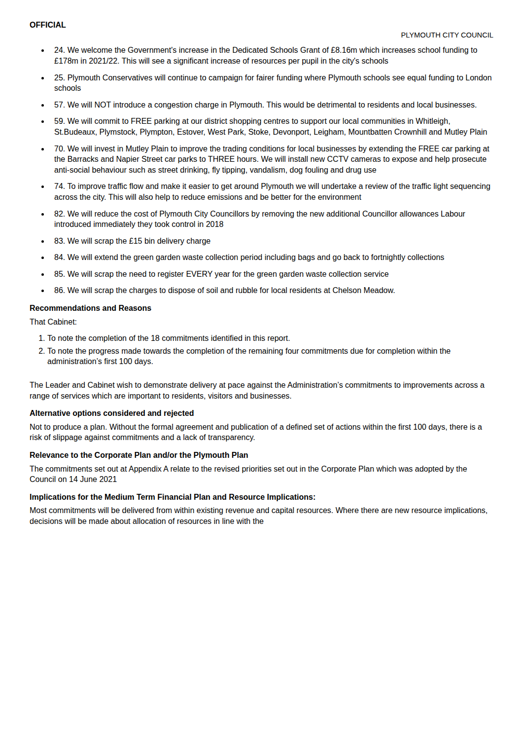OFFICIAL
PLYMOUTH CITY COUNCIL
24. We welcome the Government's increase in the Dedicated Schools Grant of £8.16m which increases school funding to £178m in 2021/22. This will see a significant increase of resources per pupil in the city's schools
25. Plymouth Conservatives will continue to campaign for fairer funding where Plymouth schools see equal funding to London schools
57. We will NOT introduce a congestion charge in Plymouth. This would be detrimental to residents and local businesses.
59. We will commit to FREE parking at our district shopping centres to support our local communities in Whitleigh, St.Budeaux, Plymstock, Plympton, Estover, West Park, Stoke, Devonport, Leigham, Mountbatten Crownhill and Mutley Plain
70. We will invest in Mutley Plain to improve the trading conditions for local businesses by extending the FREE car parking at the Barracks and Napier Street car parks to THREE hours. We will install new CCTV cameras to expose and help prosecute anti-social behaviour such as street drinking, fly tipping, vandalism, dog fouling and drug use
74. To improve traffic flow and make it easier to get around Plymouth we will undertake a review of the traffic light sequencing across the city. This will also help to reduce emissions and be better for the environment
82. We will reduce the cost of Plymouth City Councillors by removing the new additional Councillor allowances Labour introduced immediately they took control in 2018
83. We will scrap the £15 bin delivery charge
84. We will extend the green garden waste collection period including bags and go back to fortnightly collections
85. We will scrap the need to register EVERY year for the green garden waste collection service
86. We will scrap the charges to dispose of soil and rubble for local residents at Chelson Meadow.
Recommendations and Reasons
That Cabinet:
To note the completion of the 18 commitments identified in this report.
To note the progress made towards the completion of the remaining four commitments due for completion within the administration’s first 100 days.
The Leader and Cabinet wish to demonstrate delivery at pace against the Administration’s commitments to improvements across a range of services which are important to residents, visitors and businesses.
Alternative options considered and rejected
Not to produce a plan. Without the formal agreement and publication of a defined set of actions within the first 100 days, there is a risk of slippage against commitments and a lack of transparency.
Relevance to the Corporate Plan and/or the Plymouth Plan
The commitments set out at Appendix A relate to the revised priorities set out in the Corporate Plan which was adopted by the Council on 14 June 2021
Implications for the Medium Term Financial Plan and Resource Implications:
Most commitments will be delivered from within existing revenue and capital resources. Where there are new resource implications, decisions will be made about allocation of resources in line with the